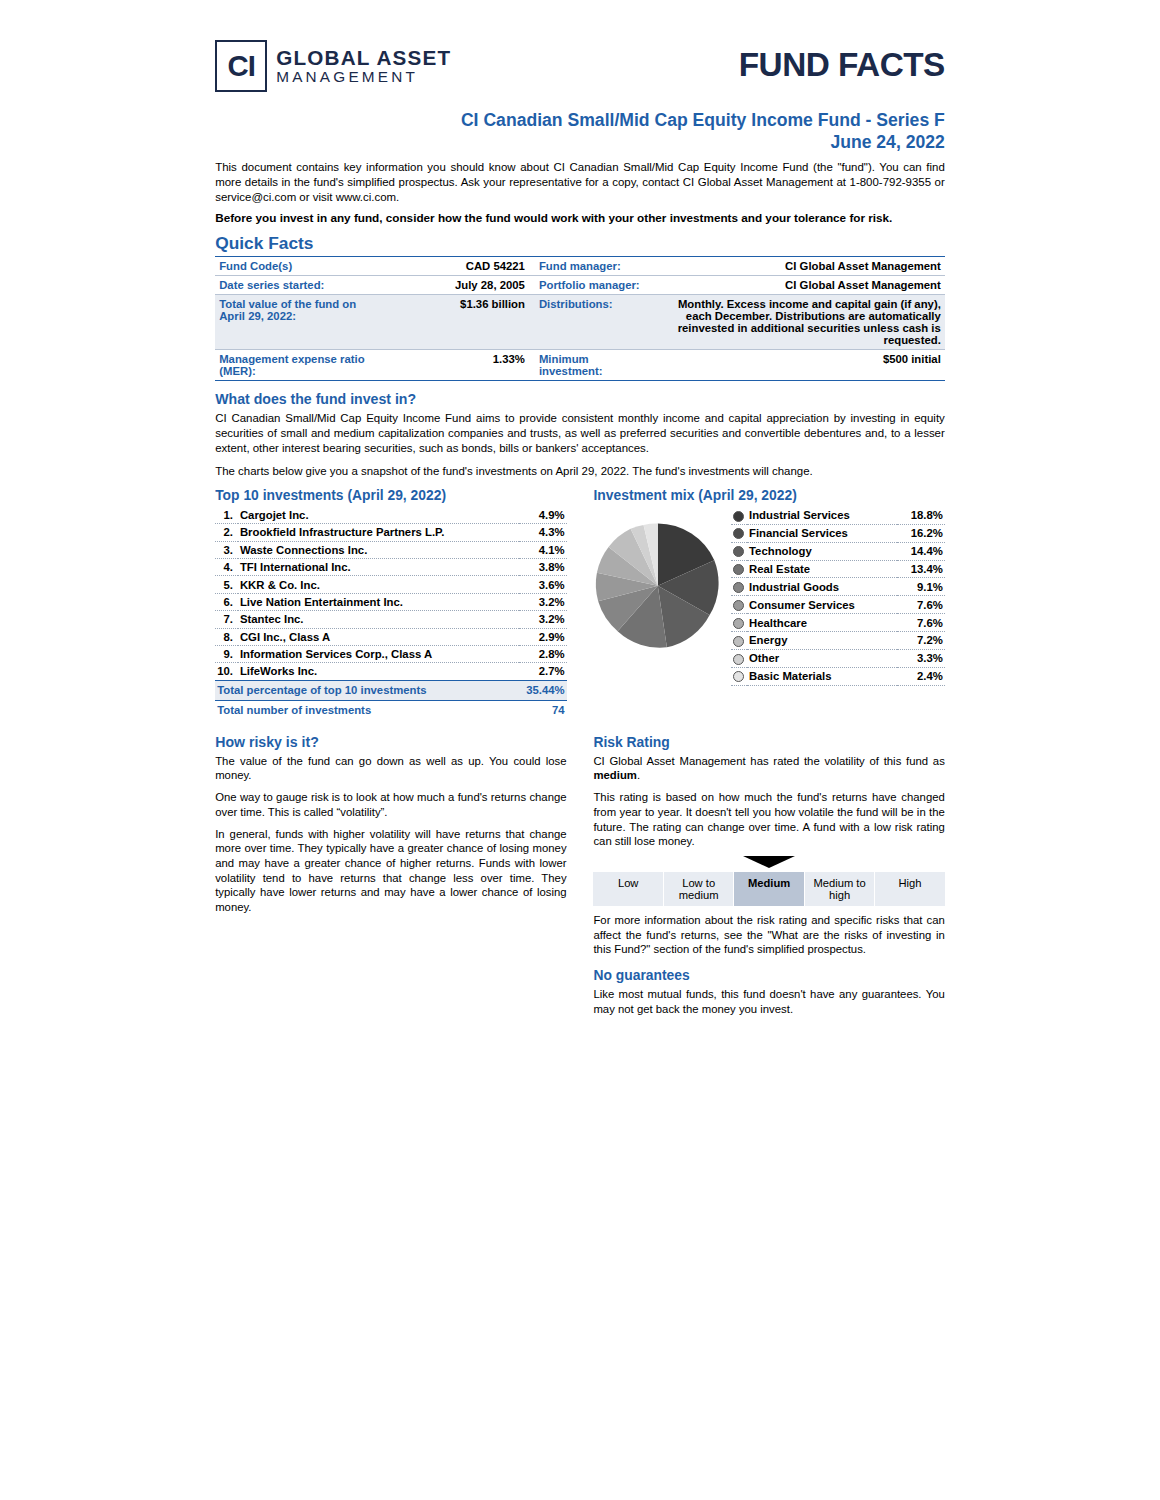CI
GLOBAL ASSET
MANAGEMENT
FUND FACTS
CI Canadian Small/Mid Cap Equity Income Fund - Series F
June 24, 2022
This document contains key information you should know about CI Canadian Small/Mid Cap Equity Income Fund (the "fund"). You can find more details in the fund's simplified prospectus. Ask your representative for a copy, contact CI Global Asset Management at 1-800-792-9355 or service@ci.com or visit www.ci.com.
Before you invest in any fund, consider how the fund would work with your other investments and your tolerance for risk.
Quick Facts
| Fund Code(s) | CAD 54221 | Fund manager: | CI Global Asset Management |
| Date series started: | July 28, 2005 | Portfolio manager: | CI Global Asset Management |
| Total value of the fund on April 29, 2022: | $1.36 billion | Distributions: | Monthly. Excess income and capital gain (if any), each December. Distributions are automatically reinvested in additional securities unless cash is requested. |
| Management expense ratio (MER): | 1.33% | Minimum investment: | $500 initial |
What does the fund invest in?
CI Canadian Small/Mid Cap Equity Income Fund aims to provide consistent monthly income and capital appreciation by investing in equity securities of small and medium capitalization companies and trusts, as well as preferred securities and convertible debentures and, to a lesser extent, other interest bearing securities, such as bonds, bills or bankers' acceptances.
The charts below give you a snapshot of the fund's investments on April 29, 2022. The fund's investments will change.
Top 10 investments (April 29, 2022)
| 1. | Cargojet Inc. | 4.9% |
| 2. | Brookfield Infrastructure Partners L.P. | 4.3% |
| 3. | Waste Connections Inc. | 4.1% |
| 4. | TFI International Inc. | 3.8% |
| 5. | KKR & Co. Inc. | 3.6% |
| 6. | Live Nation Entertainment Inc. | 3.2% |
| 7. | Stantec Inc. | 3.2% |
| 8. | CGI Inc., Class A | 2.9% |
| 9. | Information Services Corp., Class A | 2.8% |
| 10. | LifeWorks Inc. | 2.7% |
| Total percentage of top 10 investments | 35.44% |
| Total number of investments | 74 |
Investment mix (April 29, 2022)
| | Industrial Services | 18.8% |
| | Financial Services | 16.2% |
| | Technology | 14.4% |
| | Real Estate | 13.4% |
| | Industrial Goods | 9.1% |
| | Consumer Services | 7.6% |
| | Healthcare | 7.6% |
| | Energy | 7.2% |
| | Other | 3.3% |
| | Basic Materials | 2.4% |
How risky is it?
The value of the fund can go down as well as up. You could lose money.
One way to gauge risk is to look at how much a fund's returns change over time. This is called “volatility”.
In general, funds with higher volatility will have returns that change more over time. They typically have a greater chance of losing money and may have a greater chance of higher returns. Funds with lower volatility tend to have returns that change less over time. They typically have lower returns and may have a lower chance of losing money.
Risk Rating
CI Global Asset Management has rated the volatility of this fund as medium.
This rating is based on how much the fund's returns have changed from year to year. It doesn't tell you how volatile the fund will be in the future. The rating can change over time. A fund with a low risk rating can still lose money.
Low
Low to medium
Medium
Medium to high
High
For more information about the risk rating and specific risks that can affect the fund's returns, see the "What are the risks of investing in this Fund?" section of the fund's simplified prospectus.
No guarantees
Like most mutual funds, this fund doesn't have any guarantees. You may not get back the money you invest.